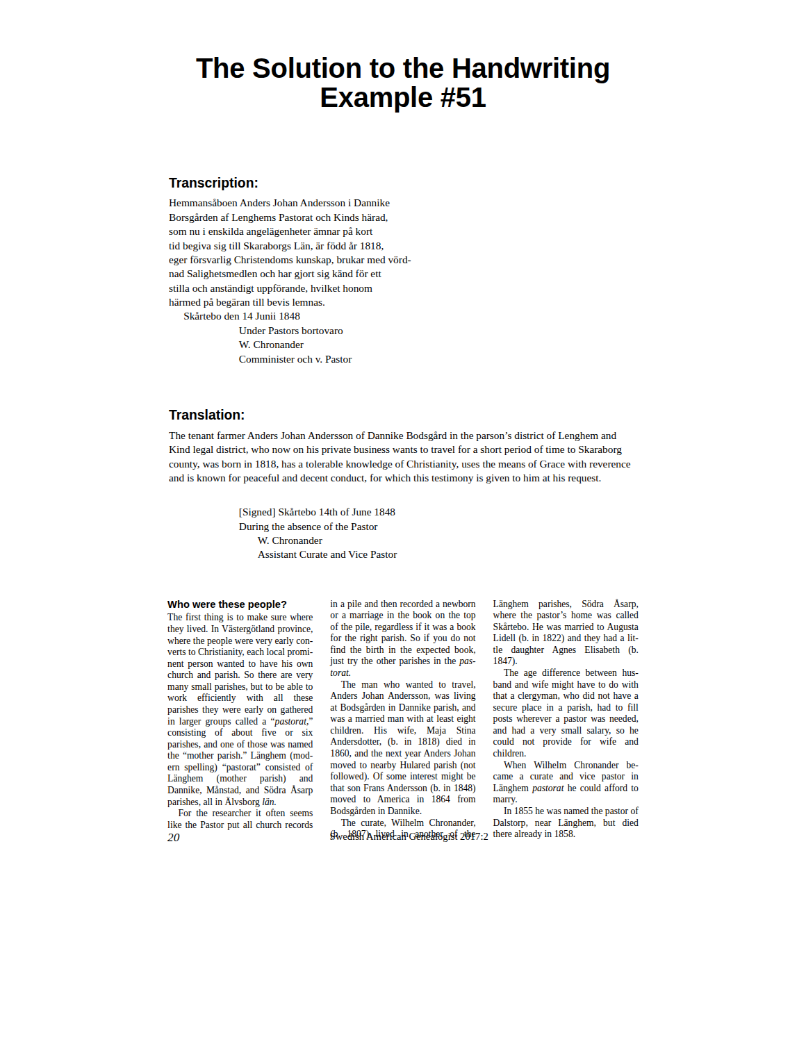The Solution to the Handwriting Example #51
Transcription:
Hemmansåboen Anders Johan Andersson i Dannike
Borsgården af Lenghems Pastorat och Kinds härad,
som nu i enskilda angelägenheter ämnar på kort
tid begiva sig till Skaraborgs Län, är född år 1818,
eger försvarlig Christendoms kunskap, brukar med vörd-
nad Salighetsmedlen och har gjort sig känd för ett
stilla och anständigt uppförande, hvilket honom
härmed på begäran till bevis lemnas.
Skårtebo den 14 Junii 1848
Under Pastors bortovaro
W. Chronander
Comminister och v. Pastor
Translation:
The tenant farmer Anders Johan Andersson of Dannike Bodsgård in the parson’s district of Lenghem and Kind legal district, who now on his private business wants to travel for a short period of time to Skaraborg county, was born in 1818, has a tolerable knowledge of Christianity, uses the means of Grace with reverence and is known for peaceful and decent conduct, for which this testimony is given to him at his request.
[Signed] Skårtebo 14th of June 1848
During the absence of the Pastor
W. Chronander
Assistant Curate and Vice Pastor
Who were these people?
The first thing is to make sure where they lived. In Västergötland province, where the people were very early converts to Christianity, each local prominent person wanted to have his own church and parish. So there are very many small parishes, but to be able to work efficiently with all these parishes they were early on gathered in larger groups called a “pastorat,” consisting of about five or six parishes, and one of those was named the “mother parish.” Länghem (modern spelling) “pastorat” consisted of Länghem (mother parish) and Dannike, Månstad, and Södra Åsarp parishes, all in Älvsborg län.
For the researcher it often seems like the Pastor put all church records in a pile and then recorded a newborn or a marriage in the book on the top of the pile, regardless if it was a book for the right parish. So if you do not find the birth in the expected book, just try the other parishes in the pastorat.
The man who wanted to travel, Anders Johan Andersson, was living at Bodsgården in Dannike parish, and was a married man with at least eight children. His wife, Maja Stina Andersdotter, (b. in 1818) died in 1860, and the next year Anders Johan moved to nearby Hulared parish (not followed). Of some interest might be that son Frans Andersson (b. in 1848) moved to America in 1864 from Bodsgården in Dannike.
The curate, Wilhelm Chronander, (b. 1807) lived in another of the Länghem parishes, Södra Åsarp, where the pastor’s home was called Skårtebo. He was married to Augusta Lidell (b. in 1822) and they had a little daughter Agnes Elisabeth (b. 1847).
The age difference between husband and wife might have to do with that a clergyman, who did not have a secure place in a parish, had to fill posts wherever a pastor was needed, and had a very small salary, so he could not provide for wife and children.
When Wilhelm Chronander became a curate and vice pastor in Länghem pastorat he could afford to marry.
In 1855 he was named the pastor of Dalstorp, near Länghem, but died there already in 1858.
20
Swedish American Genealogist 2017:2